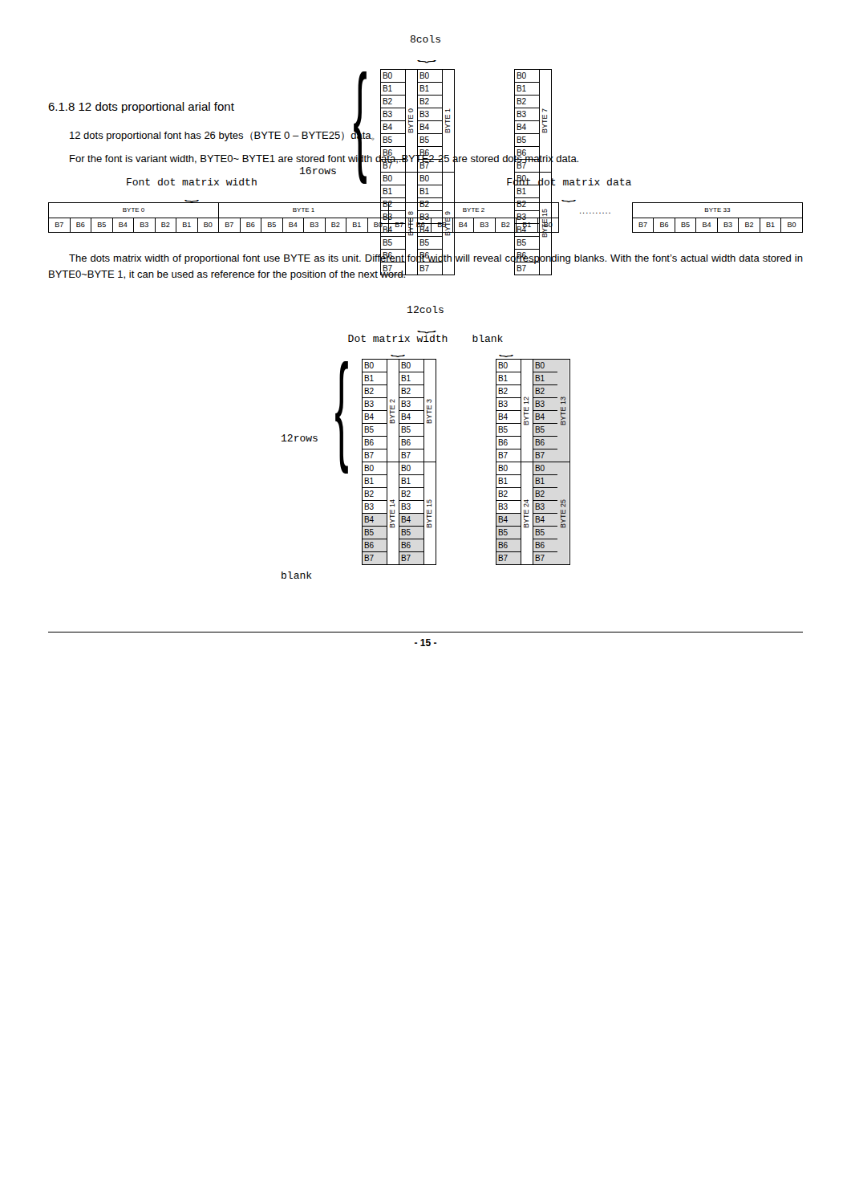8cols
⏟
16rows
{
| B0 | BYTE 0 | B0 | BYTE 1 | | B0 | BYTE 7 |
| B1 | B1 | B1 |
| B2 | B2 | B2 |
| B3 | B3 | B3 |
| B4 | B4 | B4 |
| B5 | B5 | B5 |
| B6 | B6 | B6 |
| B7 | B7 | B7 |
| B0 | BYTE 8 | B0 | BYTE 9 | | B0 | BYTE 15 |
| B1 | B1 | B1 |
| B2 | B2 | B2 |
| B3 | B3 | B3 |
| B4 | B4 | B4 |
| B5 | B5 | B5 |
| B6 | B6 | B6 |
| B7 | B7 | B7 |
.........
6.1.8 12 dots proportional arial font
12 dots proportional font has 26 bytes（BYTE 0 – BYTE25）data。
For the font is variant width, BYTE0~ BYTE1 are stored font width data,.BYTE2-25 are stored dots matrix data.
Font dot matrix width
Font dot matrix data
⏟
⏟
| BYTE 0 | BYTE 1 | BYTE 2 | .......... | BYTE 33 |
| B7 | B6 | B5 | B4 | B3 | B2 | B1 | B0 | B7 | B6 | B5 | B4 | B3 | B2 | B1 | B0 | B7 | B6 | B5 | B4 | B3 | B2 | B1 | B0 | | B7 | B6 | B5 | B4 | B3 | B2 | B1 | B0 |
The dots matrix width of proportional font use BYTE as its unit. Different font width will reveal corresponding blanks. With the font’s actual width data stored in BYTE0~BYTE 1, it can be used as reference for the position of the next word.
12cols
⏟
Dot matrix width blank
⏟ ⏟
12rows blank
{
| B0 | BYTE 2 | B0 | BYTE 3 | | B0 | BYTE 12 | B0 | BYTE 13 |
| B1 | B1 | B1 | B1 |
| B2 | B2 | B2 | B2 |
| B3 | B3 | B3 | B3 |
| B4 | B4 | B4 | B4 |
| B5 | B5 | B5 | B5 |
| B6 | B6 | B6 | B6 |
| B7 | B7 | B7 | B7 |
| B0 | BYTE 14 | B0 | BYTE 15 | | B0 | BYTE 24 | B0 | BYTE 25 |
| B1 | B1 | B1 | B1 |
| B2 | B2 | B2 | B2 |
| B3 | B3 | B3 | B3 |
| B4 | B4 | B4 | B4 |
| B5 | B5 | B5 | B5 |
| B6 | B6 | B6 | B6 |
| B7 | B7 | B7 | B7 |
- 15 -